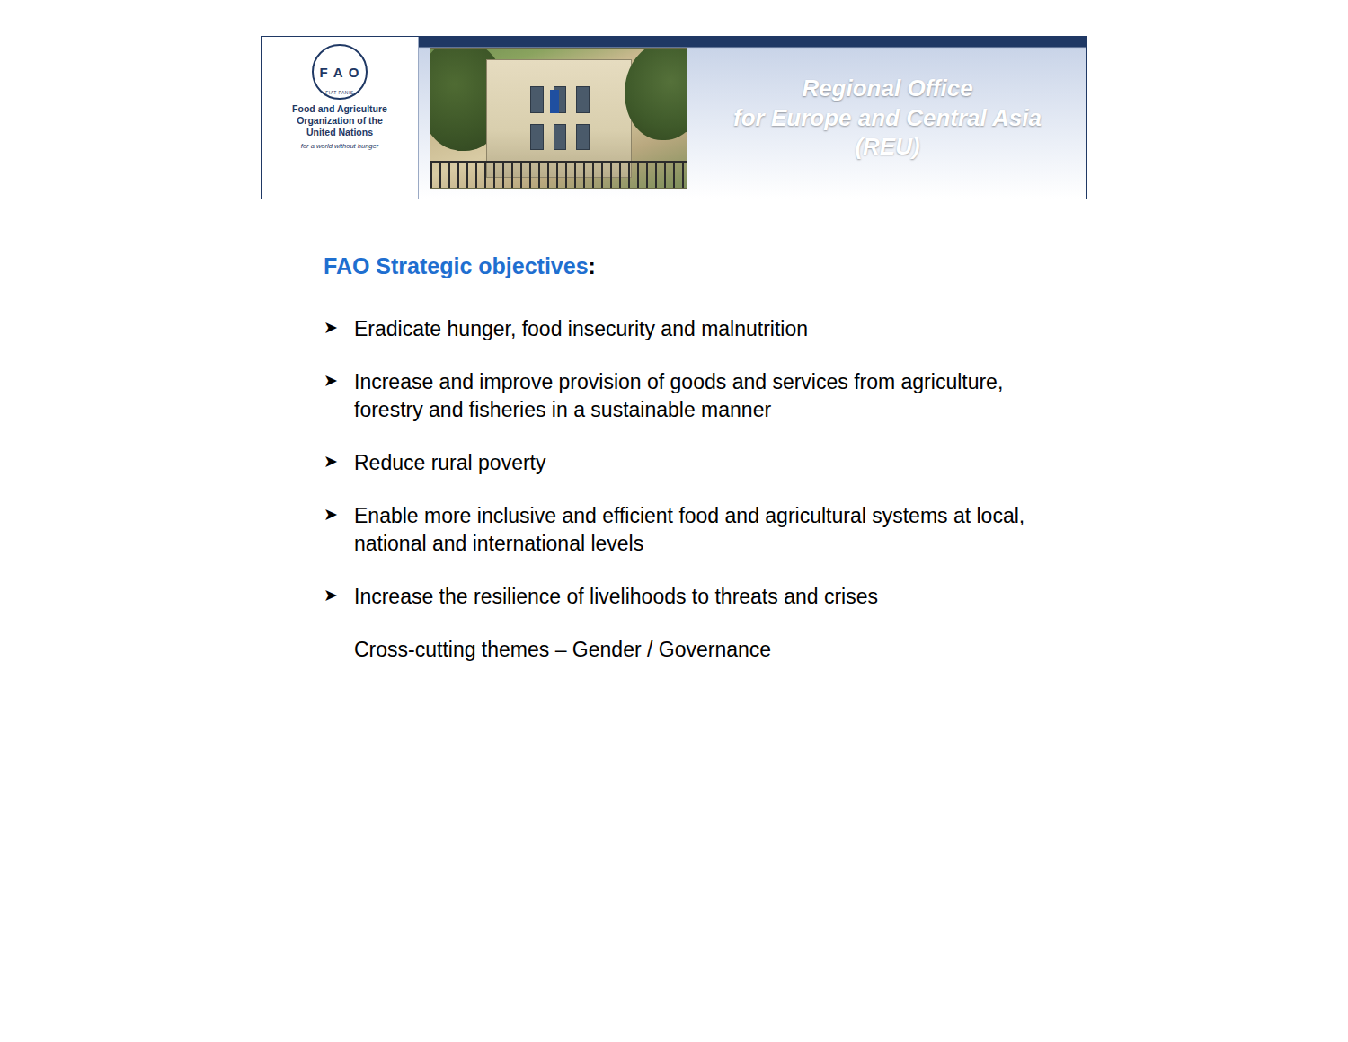F A O FIAT PANIS
Food and Agriculture
Organization of the
United Nations
for a world without hunger
Regional Office
for Europe and Central Asia (REU)
FAO Strategic objectives:
Eradicate hunger, food insecurity and malnutrition
Increase and improve provision of goods and services from agriculture, forestry and fisheries in a sustainable manner
Reduce rural poverty
Enable more inclusive and efficient food and agricultural systems at local, national and international levels
Increase the resilience of livelihoods to threats and crises
Cross-cutting themes – Gender / Governance